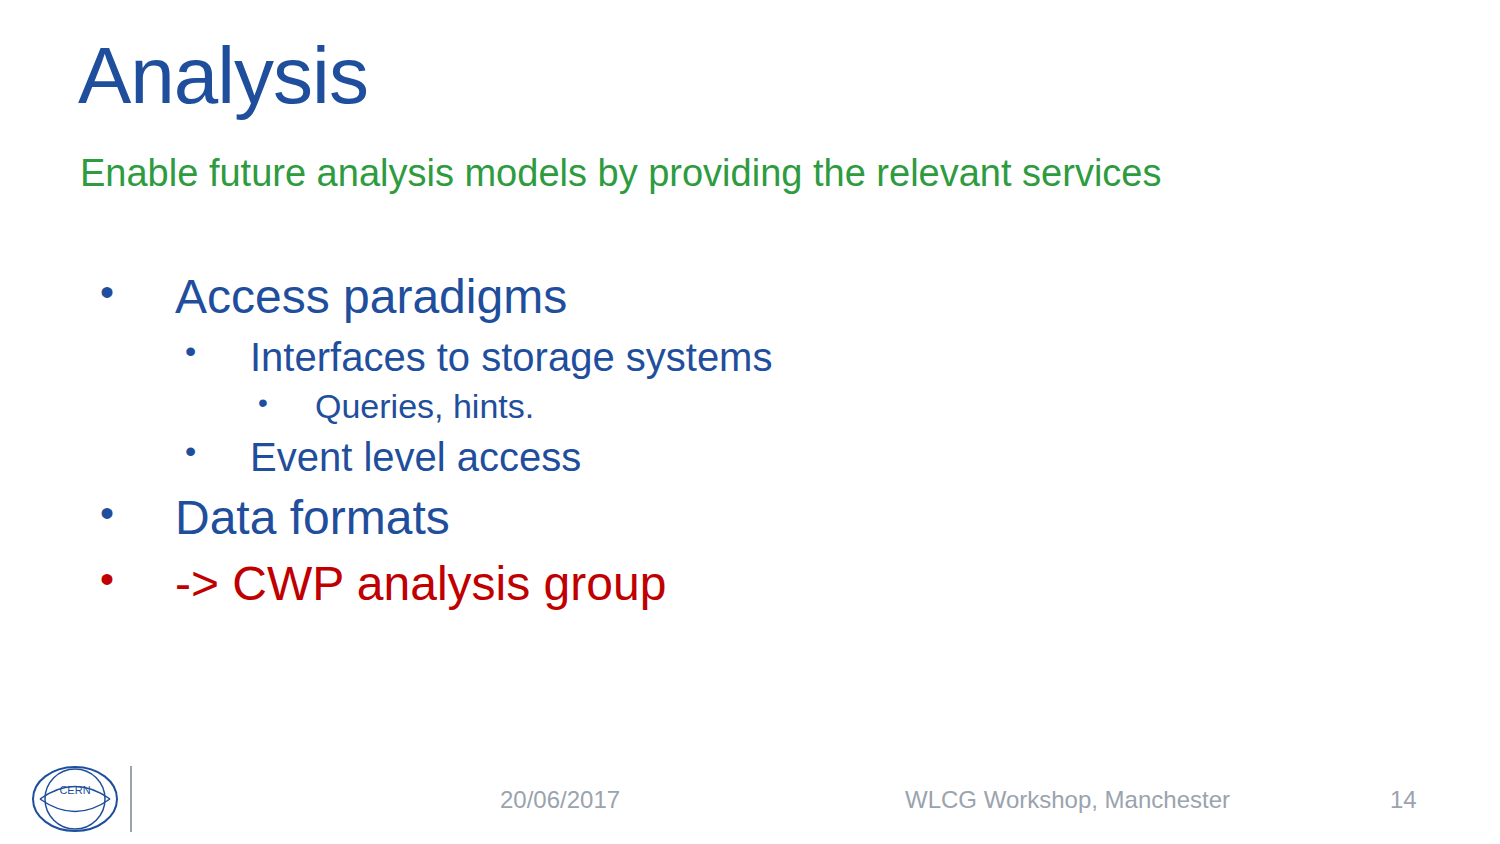Analysis
Enable future analysis models by providing the relevant services
Access paradigms
Interfaces to storage systems
Queries, hints.
Event level access
Data formats
-> CWP analysis group
CERN
20/06/2017 WLCG Workshop, Manchester 14